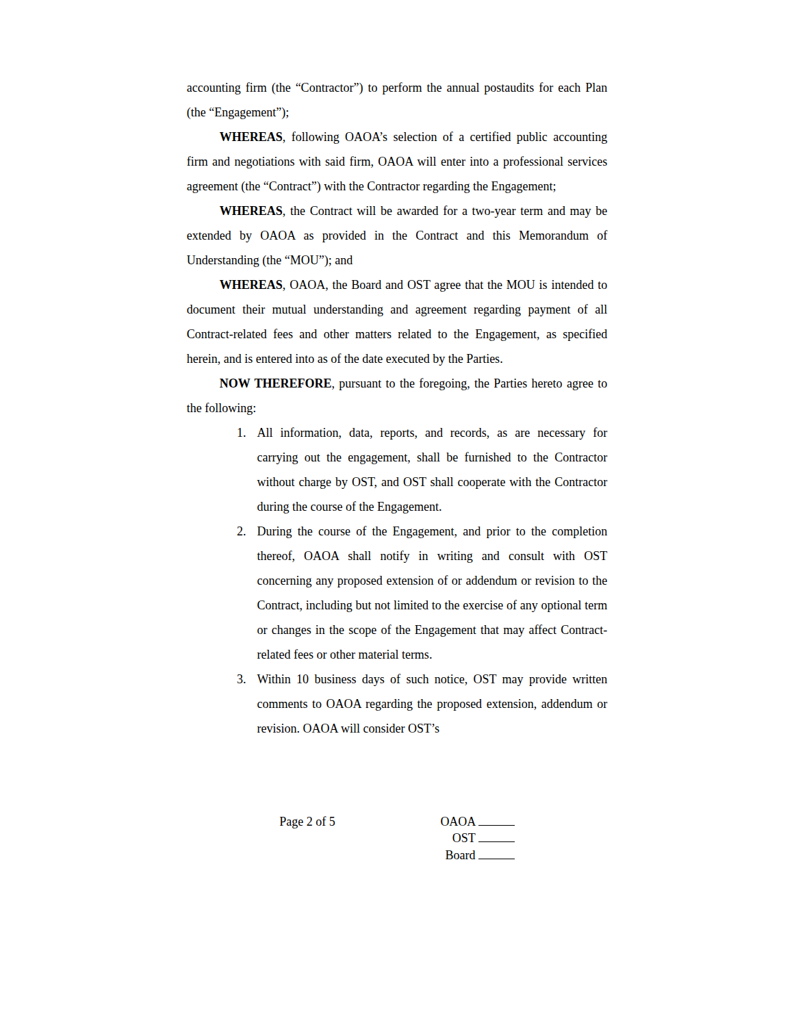accounting firm (the “Contractor”) to perform the annual postaudits for each Plan (the “Engagement”);
WHEREAS, following OAOA’s selection of a certified public accounting firm and negotiations with said firm, OAOA will enter into a professional services agreement (the “Contract”) with the Contractor regarding the Engagement;
WHEREAS, the Contract will be awarded for a two-year term and may be extended by OAOA as provided in the Contract and this Memorandum of Understanding (the “MOU”); and
WHEREAS, OAOA, the Board and OST agree that the MOU is intended to document their mutual understanding and agreement regarding payment of all Contract-related fees and other matters related to the Engagement, as specified herein, and is entered into as of the date executed by the Parties.
NOW THEREFORE, pursuant to the foregoing, the Parties hereto agree to the following:
All information, data, reports, and records, as are necessary for carrying out the engagement, shall be furnished to the Contractor without charge by OST, and OST shall cooperate with the Contractor during the course of the Engagement.
During the course of the Engagement, and prior to the completion thereof, OAOA shall notify in writing and consult with OST concerning any proposed extension of or addendum or revision to the Contract, including but not limited to the exercise of any optional term or changes in the scope of the Engagement that may affect Contract-related fees or other material terms.
Within 10 business days of such notice, OST may provide written comments to OAOA regarding the proposed extension, addendum or revision. OAOA will consider OST’s
Page 2 of 5
OAOA
OST
Board